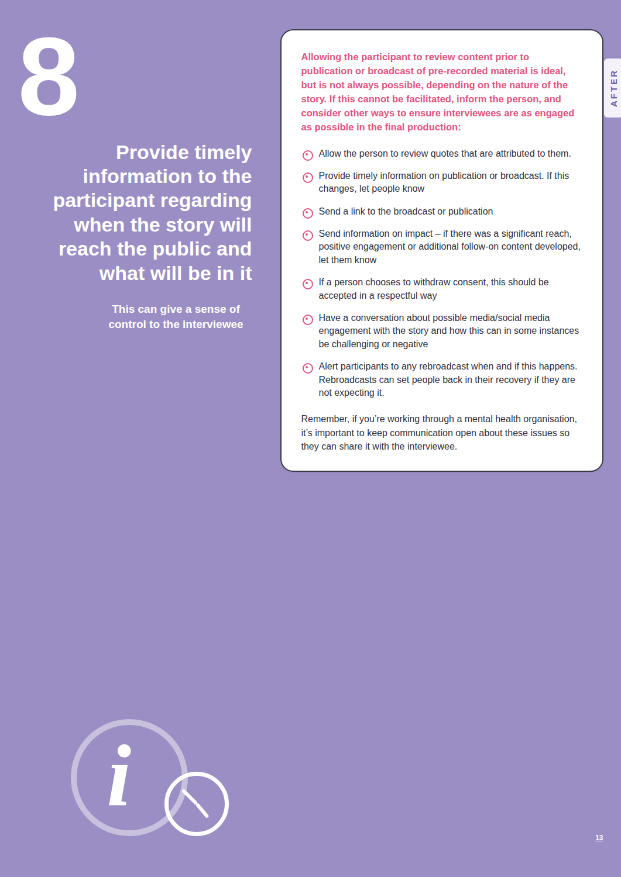8
Provide timely information to the participant regarding when the story will reach the public and what will be in it
This can give a sense of control to the interviewee
AFTER
Allowing the participant to review content prior to publication or broadcast of pre-recorded material is ideal, but is not always possible, depending on the nature of the story. If this cannot be facilitated, inform the person, and consider other ways to ensure interviewees are as engaged as possible in the final production:
Allow the person to review quotes that are attributed to them.
Provide timely information on publication or broadcast. If this changes, let people know
Send a link to the broadcast or publication
Send information on impact – if there was a significant reach, positive engagement or additional follow-on content developed, let them know
If a person chooses to withdraw consent, this should be accepted in a respectful way
Have a conversation about possible media/social media engagement with the story and how this can in some instances be challenging or negative
Alert participants to any rebroadcast when and if this happens. Rebroadcasts can set people back in their recovery if they are not expecting it.
Remember, if you’re working through a mental health organisation, it’s important to keep communication open about these issues so they can share it with the interviewee.
i
13